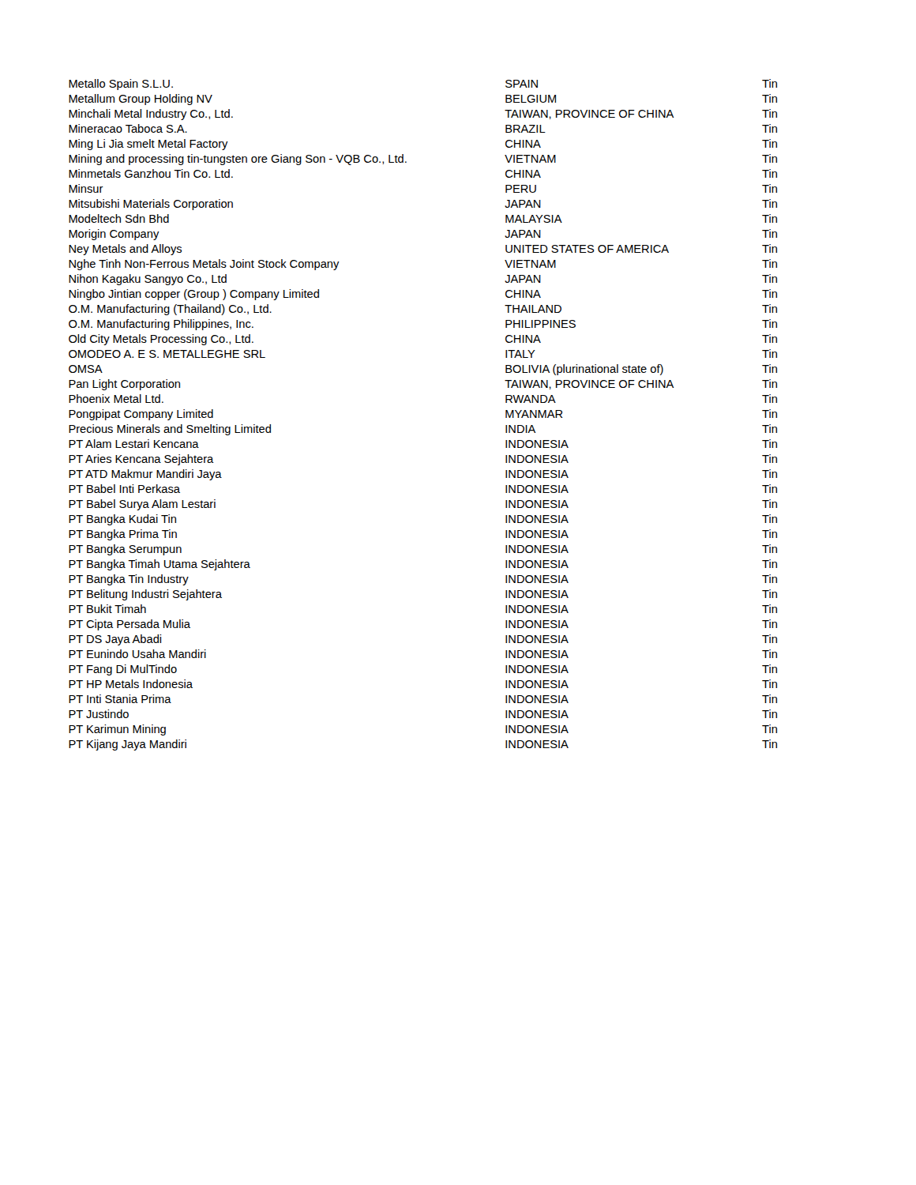| Metallo Spain S.L.U. | SPAIN | Tin |
| Metallum Group Holding NV | BELGIUM | Tin |
| Minchali Metal Industry Co., Ltd. | TAIWAN, PROVINCE OF CHINA | Tin |
| Mineracao Taboca S.A. | BRAZIL | Tin |
| Ming Li Jia smelt Metal Factory | CHINA | Tin |
| Mining and processing tin-tungsten ore Giang Son - VQB Co., Ltd. | VIETNAM | Tin |
| Minmetals Ganzhou Tin Co. Ltd. | CHINA | Tin |
| Minsur | PERU | Tin |
| Mitsubishi Materials Corporation | JAPAN | Tin |
| Modeltech Sdn Bhd | MALAYSIA | Tin |
| Morigin Company | JAPAN | Tin |
| Ney Metals and Alloys | UNITED STATES OF AMERICA | Tin |
| Nghe Tinh Non-Ferrous Metals Joint Stock Company | VIETNAM | Tin |
| Nihon Kagaku Sangyo Co., Ltd | JAPAN | Tin |
| Ningbo Jintian copper (Group ) Company Limited | CHINA | Tin |
| O.M. Manufacturing (Thailand) Co., Ltd. | THAILAND | Tin |
| O.M. Manufacturing Philippines, Inc. | PHILIPPINES | Tin |
| Old City Metals Processing Co., Ltd. | CHINA | Tin |
| OMODEO A. E S. METALLEGHE SRL | ITALY | Tin |
| OMSA | BOLIVIA (plurinational state of) | Tin |
| Pan Light Corporation | TAIWAN, PROVINCE OF CHINA | Tin |
| Phoenix Metal Ltd. | RWANDA | Tin |
| Pongpipat Company Limited | MYANMAR | Tin |
| Precious Minerals and Smelting Limited | INDIA | Tin |
| PT Alam Lestari Kencana | INDONESIA | Tin |
| PT Aries Kencana Sejahtera | INDONESIA | Tin |
| PT ATD Makmur Mandiri Jaya | INDONESIA | Tin |
| PT Babel Inti Perkasa | INDONESIA | Tin |
| PT Babel Surya Alam Lestari | INDONESIA | Tin |
| PT Bangka Kudai Tin | INDONESIA | Tin |
| PT Bangka Prima Tin | INDONESIA | Tin |
| PT Bangka Serumpun | INDONESIA | Tin |
| PT Bangka Timah Utama Sejahtera | INDONESIA | Tin |
| PT Bangka Tin Industry | INDONESIA | Tin |
| PT Belitung Industri Sejahtera | INDONESIA | Tin |
| PT Bukit Timah | INDONESIA | Tin |
| PT Cipta Persada Mulia | INDONESIA | Tin |
| PT DS Jaya Abadi | INDONESIA | Tin |
| PT Eunindo Usaha Mandiri | INDONESIA | Tin |
| PT Fang Di MulTindo | INDONESIA | Tin |
| PT HP Metals Indonesia | INDONESIA | Tin |
| PT Inti Stania Prima | INDONESIA | Tin |
| PT Justindo | INDONESIA | Tin |
| PT Karimun Mining | INDONESIA | Tin |
| PT Kijang Jaya Mandiri | INDONESIA | Tin |